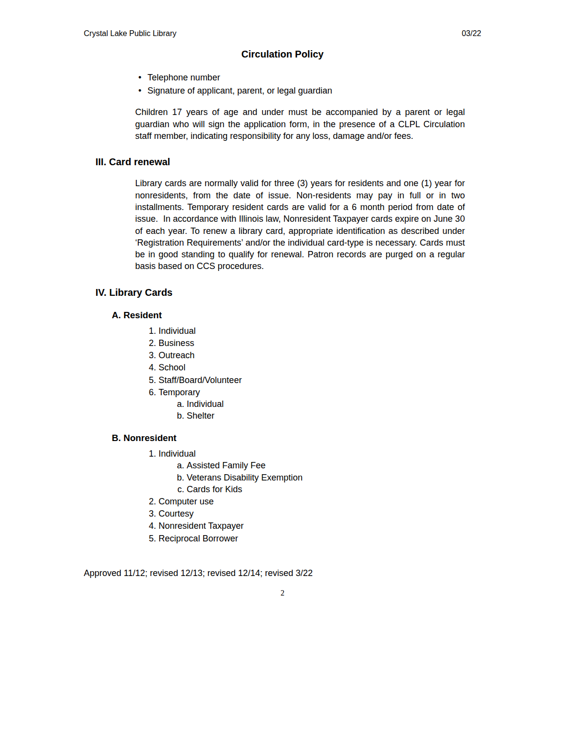Crystal Lake Public Library 03/22
Circulation Policy
Telephone number
Signature of applicant, parent, or legal guardian
Children 17 years of age and under must be accompanied by a parent or legal guardian who will sign the application form, in the presence of a CLPL Circulation staff member, indicating responsibility for any loss, damage and/or fees.
III. Card renewal
Library cards are normally valid for three (3) years for residents and one (1) year for nonresidents, from the date of issue. Non-residents may pay in full or in two installments. Temporary resident cards are valid for a 6 month period from date of issue. In accordance with Illinois law, Nonresident Taxpayer cards expire on June 30 of each year. To renew a library card, appropriate identification as described under ‘Registration Requirements’ and/or the individual card-type is necessary. Cards must be in good standing to qualify for renewal. Patron records are purged on a regular basis based on CCS procedures.
IV. Library Cards
A. Resident
Individual
Business
Outreach
School
Staff/Board/Volunteer
Temporary
Individual
Shelter
B. Nonresident
Individual
Assisted Family Fee
Veterans Disability Exemption
Cards for Kids
Computer use
Courtesy
Nonresident Taxpayer
Reciprocal Borrower
Approved 11/12; revised 12/13; revised 12/14; revised 3/22
2